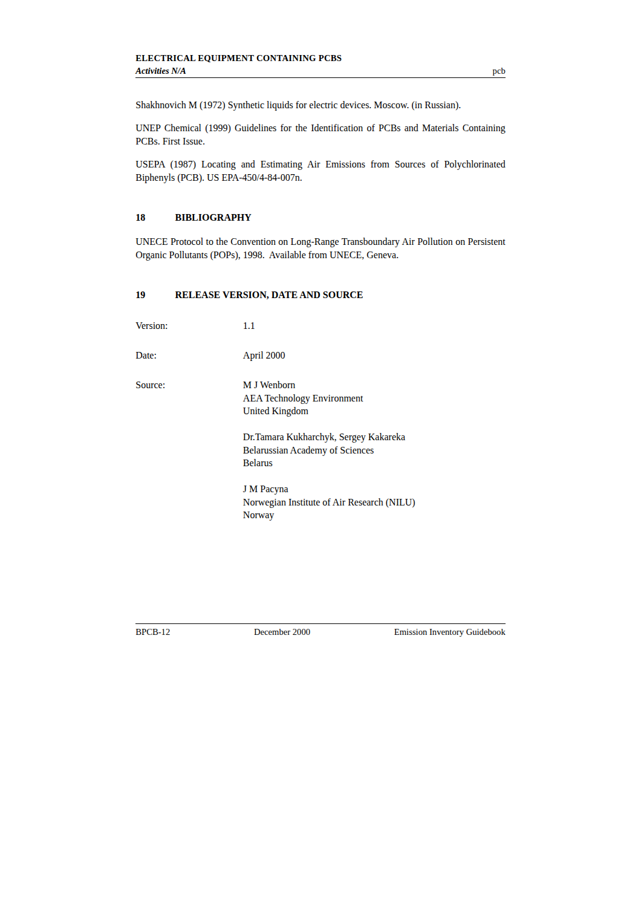ELECTRICAL EQUIPMENT CONTAINING PCBS
Activities N/A pcb
Shakhnovich M (1972) Synthetic liquids for electric devices. Moscow. (in Russian).
UNEP Chemical (1999) Guidelines for the Identification of PCBs and Materials Containing PCBs. First Issue.
USEPA (1987) Locating and Estimating Air Emissions from Sources of Polychlorinated Biphenyls (PCB). US EPA-450/4-84-007n.
18 BIBLIOGRAPHY
UNECE Protocol to the Convention on Long-Range Transboundary Air Pollution on Persistent Organic Pollutants (POPs), 1998. Available from UNECE, Geneva.
19 RELEASE VERSION, DATE AND SOURCE
Version:
1.1
Date:
April 2000
Source:
M J Wenborn
AEA Technology Environment
United Kingdom
Dr.Tamara Kukharchyk, Sergey Kakareka
Belarussian Academy of Sciences
Belarus
J M Pacyna
Norwegian Institute of Air Research (NILU)
Norway
BPCB-12 December 2000 Emission Inventory Guidebook